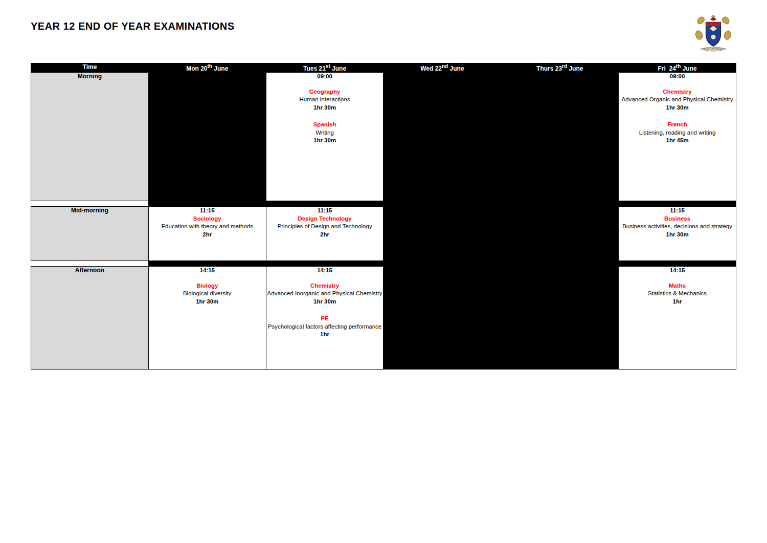YEAR 12 END OF YEAR EXAMINATIONS
VIVE UT VIVAS
| Time | Mon 20 th June | Tues 21 st June | Wed 22 nd June | Thurs 23 rd June | Fri 24 th June |
| --- | --- | --- | --- | --- | --- |
| Morning | | 09:00 Geography Human interactions 1hr 30m Spanish Writing 1hr 30m | | | 09:00 Chemistry Advanced Organic and Physical Chemistry 1hr 30m French Listening, reading and writing 1hr 45m |
| Mid-morning | 11:15 Sociology Education with theory and methods 2hr | 11:15 Design Technology Principles of Design and Technology 2hr | | | 11:15 Business Business activities, decisions and strategy 1hr 30m |
| Afternoon | 14:15 Biology Biological diversity 1hr 30m | 14:15 Chemistry Advanced Inorganic and Physical Chemistry 1hr 30m PE Psychological factors affecting performance 1hr | | | 14:15 Maths Statistics & Mechanics 1hr |